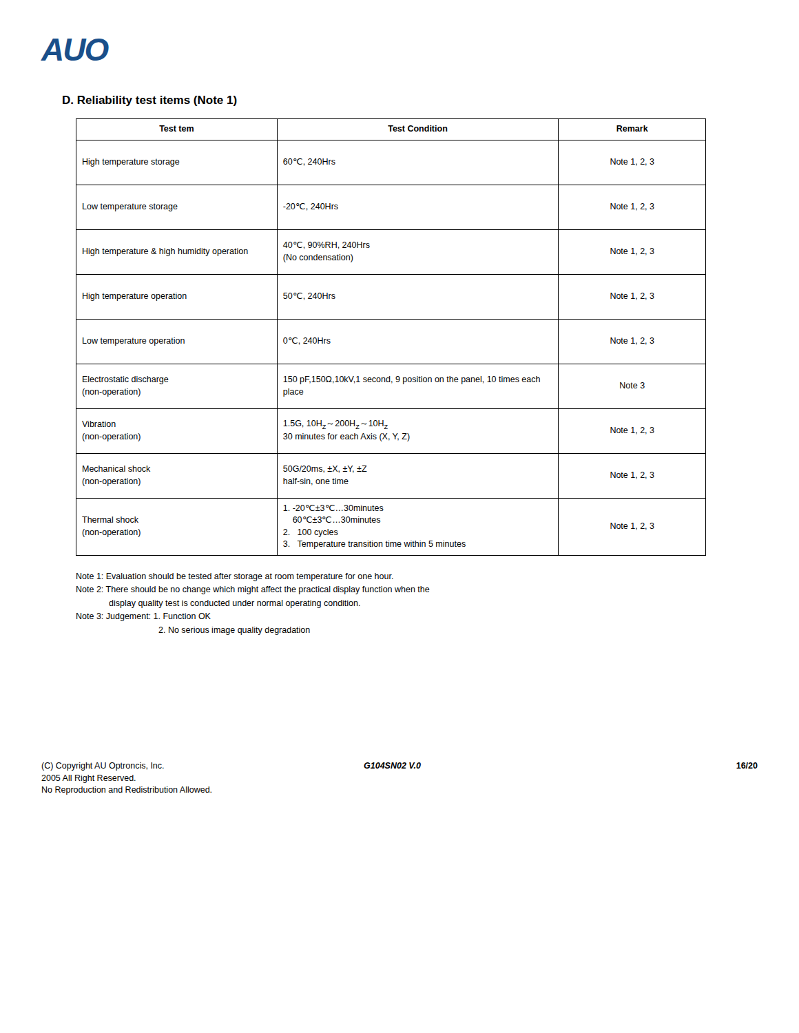AUO
D. Reliability test items (Note 1)
| Test tem | Test Condition | Remark |
| --- | --- | --- |
| High temperature storage | 60℃, 240Hrs | Note 1, 2, 3 |
| Low temperature storage | -20℃, 240Hrs | Note 1, 2, 3 |
| High temperature & high humidity operation | 40℃, 90%RH, 240Hrs (No condensation) | Note 1, 2, 3 |
| High temperature operation | 50℃, 240Hrs | Note 1, 2, 3 |
| Low temperature operation | 0℃, 240Hrs | Note 1, 2, 3 |
| Electrostatic discharge (non-operation) | 150 pF,150Ω,10kV,1 second, 9 position on the panel, 10 times each place | Note 3 |
| Vibration (non-operation) | 1.5G, 10H Z ～200H Z ～10H Z 30 minutes for each Axis (X, Y, Z) | Note 1, 2, 3 |
| Mechanical shock (non-operation) | 50G/20ms, ±X, ±Y, ±Z half-sin, one time | Note 1, 2, 3 |
| Thermal shock (non-operation) | 1. -20℃±3℃…30minutes 60℃±3℃…30minutes 2. 100 cycles 3. Temperature transition time within 5 minutes | Note 1, 2, 3 |
Note 1: Evaluation should be tested after storage at room temperature for one hour.
Note 2: There should be no change which might affect the practical display function when the
display quality test is conducted under normal operating condition.
Note 3: Judgement: 1. Function OK
2. No serious image quality degradation
(C) Copyright AU Optroncis, Inc.
2005 All Right Reserved.
No Reproduction and Redistribution Allowed.
G104SN02 V.0
16/20